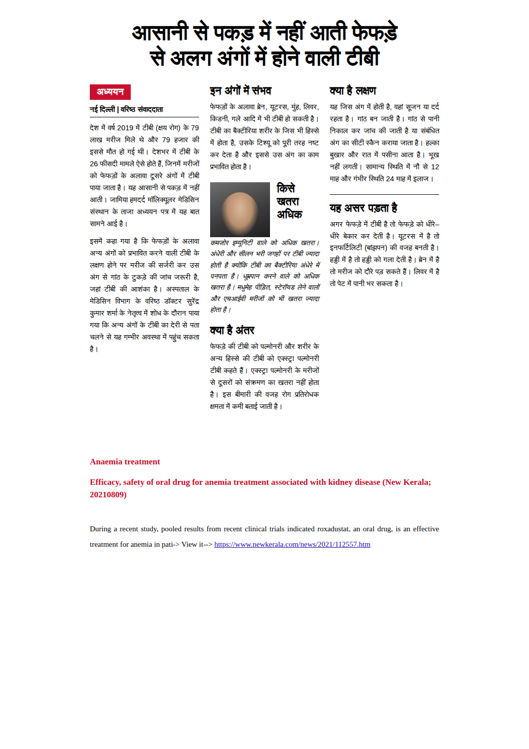आसानी से पकड़ में नहीं आती फेफड़े
से अलग अंगों में होने वाली टीबी
अध्ययन
नई दिल्ली|वरिष्ठ संवाददाता
देश में वर्ष 2019 में टीबी (क्षय रोग) के 79 लाख मरीज मिले थे और 79 हजार की इससे मौत हो गई थी। देशभर में टीबी के 26 फीसदी मामले ऐसे होते हैं, जिनमें मरीजों को फेफड़ों के अलावा दूसरे अंगों में टीबी पाया जाता है। यह आसानी से पकड़ में नहीं आती। जामिया हमदर्द मॉलिक्यूलर मेडिसिन संस्थान के ताजा अध्ययन पत्र में यह बात सामने आई है।
इसमें कहा गया है कि फेफड़ों के अलावा अन्य अंगों को प्रभावित करने वाली टीबी के लक्षण होने पर मरीज की सर्जरी कर उस अंग से गांठ के टुकड़े की जांच जरूरी है, जहां टीबी की आशंका है। अस्पताल के मेडिसिन विभाग के वरिष्ठ डॉक्टर सुरेंद्र कुमार शर्मा के नेतृत्व में शोध के दौरान पाया गया कि अन्य अंगों के टीबी का देरी से पता चलने से यह गम्भीर अवस्था में पहुंच सकता है।
इन अंगों में संभव
फेफड़ों के अलावा ब्रेन, यूटरस, मुंह, लिवर, किडनी, गले आदि में भी टीबी हो सकती है। टीबी का बैक्टीरिया शरीर के जिस भी हिस्से में होता है, उसके टिश्यू को पूरी तरह नष्ट कर देता है और इससे उस अंग का काम प्रभावित होता है।
किसे खतरा अधिक
कमजोर इम्यूनिटी वाले को अधिक खतरा। अंधेरी और सीलन भरी जगहों पर टीबी ज्यादा होती है क्योंकि टीबी का बैक्टीरिया अंधेरे में पनपता है। धूम्रपान करने वाले को अधिक खतरा है। मधुमेह पीड़ित, स्टेरॉयड लेने वालों और एचआईवी मरीजों को भी खतरा ज्यादा होता है।
क्या है अंतर
फेफड़े की टीबी को पल्मोनरी और शरीर के अन्य हिस्से की टीबी को एक्स्ट्रा पल्मोनरी टीबी कहते हैं। एक्स्ट्रा पल्मोनरी के मरीजों से दूसरों को संक्रमण का खतरा नहीं होता है। इस बीमारी की वजह रोग प्रतिरोधक क्षमता में कमी बताई जाती है।
क्या है लक्षण
यह जिस अंग में होती है, वहां सूजन या दर्द रहता है। गांठ बन जाती है। गांठ से पानी निकाल कर जांच की जाती है या संबंधित अंग का सीटी स्कैन कराया जाता है। हल्का बुखार और रात में पसीना आता है। भूख नहीं लगती। सामान्य स्थिति में नौ से 12 माह और गंभीर स्थिति 24 माह में इलाज।
यह असर पड़ता है
अगर फेफड़े में टीबी है तो फेफड़े को धीरे–धीरे बेकार कर देती है। यूटरस में है तो इनफर्टिलिटी (बांझपन) की वजह बनती है। हड्डी में है तो हड्डी को गला देती है। ब्रेन में है तो मरीज को दौरे पड़ सकते हैं। लिवर में है तो पेट में पानी भर सकता है।
Anaemia treatment
Efficacy, safety of oral drug for anemia treatment associated with kidney disease (New Kerala; 20210809)
During a recent study, pooled results from recent clinical trials indicated roxadustat, an oral drug, is an effective treatment for anemia in pati-> View it--> https://www.newkerala.com/news/2021/112557.htm